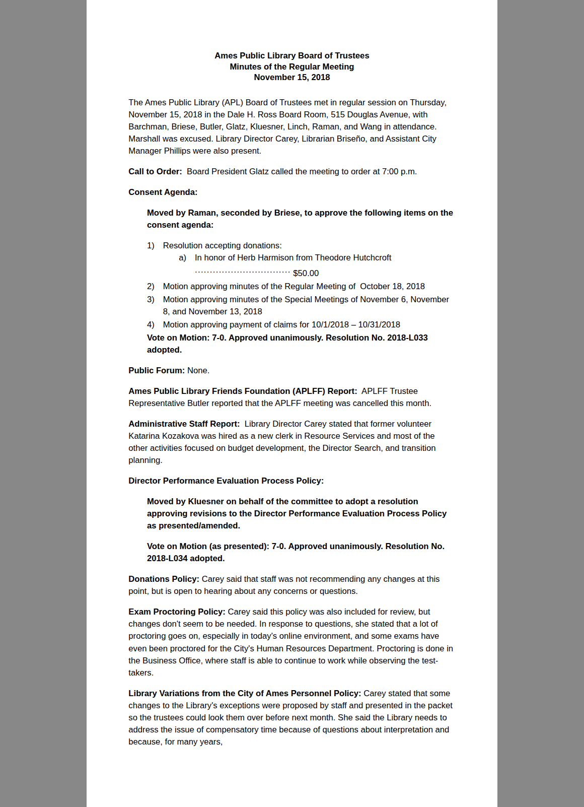Ames Public Library Board of Trustees
Minutes of the Regular Meeting
November 15, 2018
The Ames Public Library (APL) Board of Trustees met in regular session on Thursday, November 15, 2018 in the Dale H. Ross Board Room, 515 Douglas Avenue, with Barchman, Briese, Butler, Glatz, Kluesner, Linch, Raman, and Wang in attendance. Marshall was excused. Library Director Carey, Librarian Briseño, and Assistant City Manager Phillips were also present.
Call to Order: Board President Glatz called the meeting to order at 7:00 p.m.
Consent Agenda:
Moved by Raman, seconded by Briese, to approve the following items on the consent agenda:
1) Resolution accepting donations:
a) In honor of Herb Harmison from Theodore Hutchcroft ................................ $50.00
2) Motion approving minutes of the Regular Meeting of October 18, 2018
3) Motion approving minutes of the Special Meetings of November 6, November 8, and November 13, 2018
4) Motion approving payment of claims for 10/1/2018 – 10/31/2018
Vote on Motion: 7-0. Approved unanimously. Resolution No. 2018-L033 adopted.
Public Forum: None.
Ames Public Library Friends Foundation (APLFF) Report: APLFF Trustee Representative Butler reported that the APLFF meeting was cancelled this month.
Administrative Staff Report: Library Director Carey stated that former volunteer Katarina Kozakova was hired as a new clerk in Resource Services and most of the other activities focused on budget development, the Director Search, and transition planning.
Director Performance Evaluation Process Policy:
Moved by Kluesner on behalf of the committee to adopt a resolution approving revisions to the Director Performance Evaluation Process Policy as presented/amended.
Vote on Motion (as presented): 7-0. Approved unanimously. Resolution No. 2018-L034 adopted.
Donations Policy: Carey said that staff was not recommending any changes at this point, but is open to hearing about any concerns or questions.
Exam Proctoring Policy: Carey said this policy was also included for review, but changes don't seem to be needed. In response to questions, she stated that a lot of proctoring goes on, especially in today's online environment, and some exams have even been proctored for the City's Human Resources Department. Proctoring is done in the Business Office, where staff is able to continue to work while observing the test-takers.
Library Variations from the City of Ames Personnel Policy: Carey stated that some changes to the Library's exceptions were proposed by staff and presented in the packet so the trustees could look them over before next month. She said the Library needs to address the issue of compensatory time because of questions about interpretation and because, for many years,